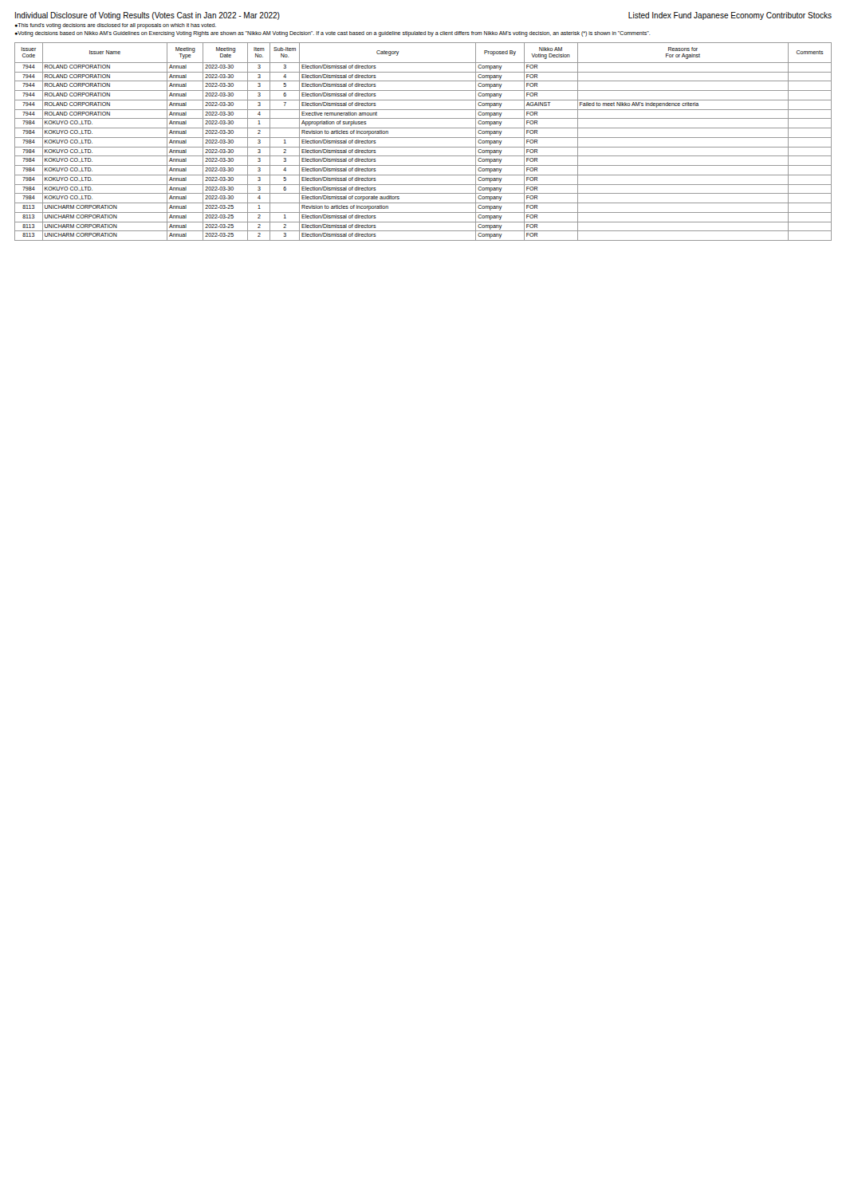Individual Disclosure of Voting Results (Votes Cast in Jan 2022 - Mar 2022)
Listed Index Fund Japanese Economy Contributor Stocks
●This fund's voting decisions are disclosed for all proposals on which it has voted.
●Voting decisions based on Nikko AM's Guidelines on Exercising Voting Rights are shown as "Nikko AM Voting Decision". If a vote cast based on a guideline stipulated by a client differs from Nikko AM's voting decision, an asterisk (*) is shown in "Comments".
| Issuer Code | Issuer Name | Meeting Type | Meeting Date | Item No. | Sub-Item No. | Category | Proposed By | Nikko AM Voting Decision | Reasons for For or Against | Comments |
| --- | --- | --- | --- | --- | --- | --- | --- | --- | --- | --- |
| 7944 | ROLAND CORPORATION | Annual | 2022-03-30 | 3 | 3 | Election/Dismissal of directors | Company | FOR | | |
| 7944 | ROLAND CORPORATION | Annual | 2022-03-30 | 3 | 4 | Election/Dismissal of directors | Company | FOR | | |
| 7944 | ROLAND CORPORATION | Annual | 2022-03-30 | 3 | 5 | Election/Dismissal of directors | Company | FOR | | |
| 7944 | ROLAND CORPORATION | Annual | 2022-03-30 | 3 | 6 | Election/Dismissal of directors | Company | FOR | | |
| 7944 | ROLAND CORPORATION | Annual | 2022-03-30 | 3 | 7 | Election/Dismissal of directors | Company | AGAINST | Failed to meet Nikko AM's independence criteria | |
| 7944 | ROLAND CORPORATION | Annual | 2022-03-30 | 4 | | Exective remuneration amount | Company | FOR | | |
| 7984 | KOKUYO CO.,LTD. | Annual | 2022-03-30 | 1 | | Appropriation of surpluses | Company | FOR | | |
| 7984 | KOKUYO CO.,LTD. | Annual | 2022-03-30 | 2 | | Revision to articles of incorporation | Company | FOR | | |
| 7984 | KOKUYO CO.,LTD. | Annual | 2022-03-30 | 3 | 1 | Election/Dismissal of directors | Company | FOR | | |
| 7984 | KOKUYO CO.,LTD. | Annual | 2022-03-30 | 3 | 2 | Election/Dismissal of directors | Company | FOR | | |
| 7984 | KOKUYO CO.,LTD. | Annual | 2022-03-30 | 3 | 3 | Election/Dismissal of directors | Company | FOR | | |
| 7984 | KOKUYO CO.,LTD. | Annual | 2022-03-30 | 3 | 4 | Election/Dismissal of directors | Company | FOR | | |
| 7984 | KOKUYO CO.,LTD. | Annual | 2022-03-30 | 3 | 5 | Election/Dismissal of directors | Company | FOR | | |
| 7984 | KOKUYO CO.,LTD. | Annual | 2022-03-30 | 3 | 6 | Election/Dismissal of directors | Company | FOR | | |
| 7984 | KOKUYO CO.,LTD. | Annual | 2022-03-30 | 4 | | Election/Dismissal of corporate auditors | Company | FOR | | |
| 8113 | UNICHARM CORPORATION | Annual | 2022-03-25 | 1 | | Revision to articles of incorporation | Company | FOR | | |
| 8113 | UNICHARM CORPORATION | Annual | 2022-03-25 | 2 | 1 | Election/Dismissal of directors | Company | FOR | | |
| 8113 | UNICHARM CORPORATION | Annual | 2022-03-25 | 2 | 2 | Election/Dismissal of directors | Company | FOR | | |
| 8113 | UNICHARM CORPORATION | Annual | 2022-03-25 | 2 | 3 | Election/Dismissal of directors | Company | FOR | | |